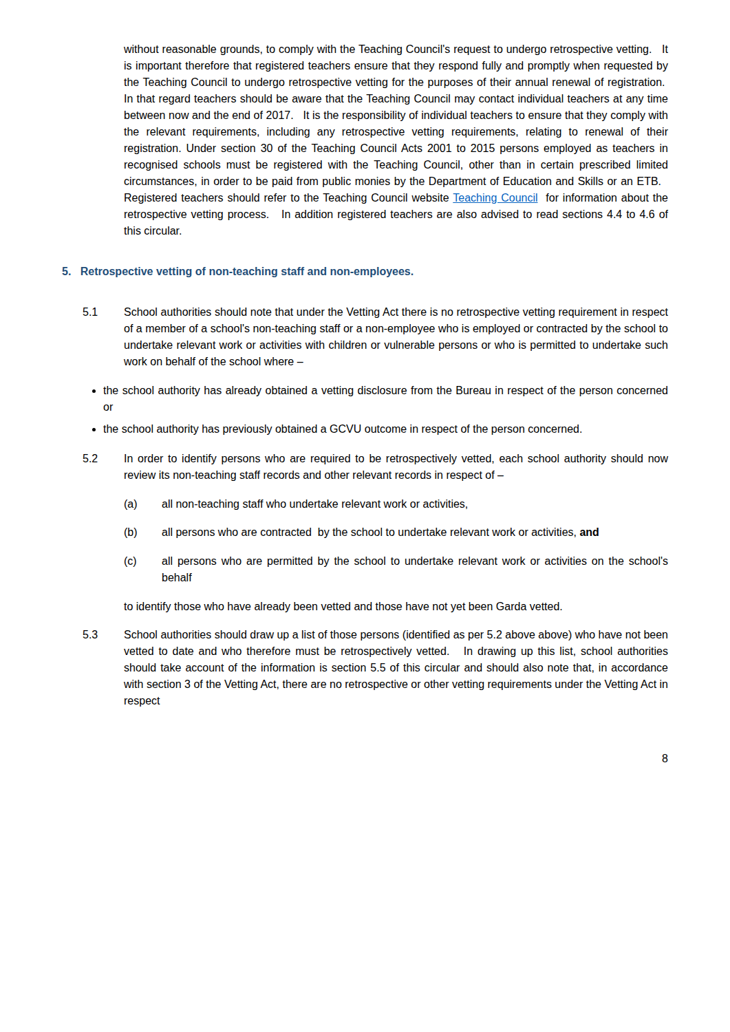without reasonable grounds, to comply with the Teaching Council's request to undergo retrospective vetting. It is important therefore that registered teachers ensure that they respond fully and promptly when requested by the Teaching Council to undergo retrospective vetting for the purposes of their annual renewal of registration. In that regard teachers should be aware that the Teaching Council may contact individual teachers at any time between now and the end of 2017. It is the responsibility of individual teachers to ensure that they comply with the relevant requirements, including any retrospective vetting requirements, relating to renewal of their registration. Under section 30 of the Teaching Council Acts 2001 to 2015 persons employed as teachers in recognised schools must be registered with the Teaching Council, other than in certain prescribed limited circumstances, in order to be paid from public monies by the Department of Education and Skills or an ETB. Registered teachers should refer to the Teaching Council website Teaching Council for information about the retrospective vetting process. In addition registered teachers are also advised to read sections 4.4 to 4.6 of this circular.
5. Retrospective vetting of non-teaching staff and non-employees.
5.1
School authorities should note that under the Vetting Act there is no retrospective vetting requirement in respect of a member of a school's non-teaching staff or a non-employee who is employed or contracted by the school to undertake relevant work or activities with children or vulnerable persons or who is permitted to undertake such work on behalf of the school where –
the school authority has already obtained a vetting disclosure from the Bureau in respect of the person concerned or
the school authority has previously obtained a GCVU outcome in respect of the person concerned.
5.2
In order to identify persons who are required to be retrospectively vetted, each school authority should now review its non-teaching staff records and other relevant records in respect of –
(a)
all non-teaching staff who undertake relevant work or activities,
(b)
all persons who are contracted by the school to undertake relevant work or activities, and
(c)
all persons who are permitted by the school to undertake relevant work or activities on the school's behalf
to identify those who have already been vetted and those have not yet been Garda vetted.
5.3
School authorities should draw up a list of those persons (identified as per 5.2 above above) who have not been vetted to date and who therefore must be retrospectively vetted. In drawing up this list, school authorities should take account of the information is section 5.5 of this circular and should also note that, in accordance with section 3 of the Vetting Act, there are no retrospective or other vetting requirements under the Vetting Act in respect
8